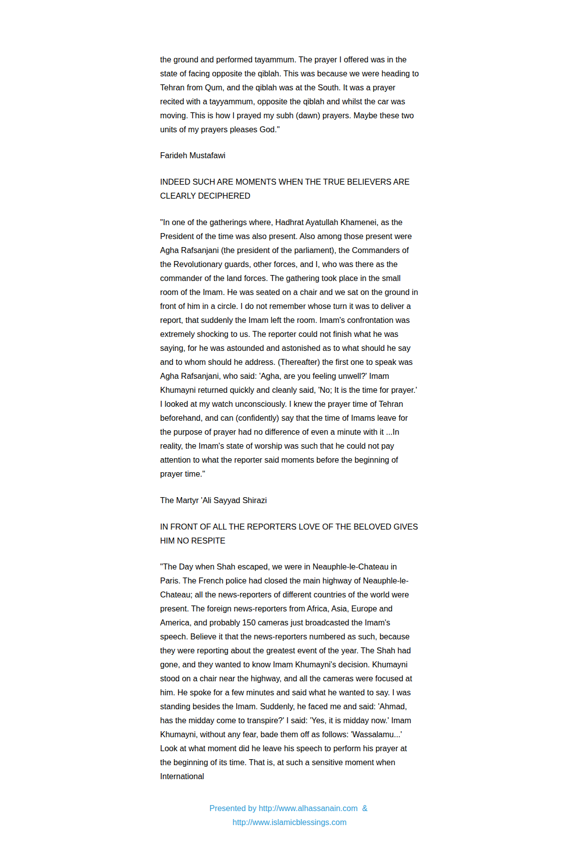the ground and performed tayammum. The prayer I offered was in the state of facing opposite the qiblah. This was because we were heading to Tehran from Qum, and the qiblah was at the South. It was a prayer recited with a tayyammum, opposite the qiblah and whilst the car was moving. This is how I prayed my subh (dawn) prayers. Maybe these two units of my prayers pleases God."
Farideh Mustafawi
INDEED SUCH ARE MOMENTS WHEN THE TRUE BELIEVERS ARE CLEARLY DECIPHERED
"In one of the gatherings where, Hadhrat Ayatullah Khamenei, as the President of the time was also present. Also among those present were Agha Rafsanjani (the president of the parliament), the Commanders of the Revolutionary guards, other forces, and I, who was there as the commander of the land forces. The gathering took place in the small room of the Imam. He was seated on a chair and we sat on the ground in front of him in a circle. I do not remember whose turn it was to deliver a report, that suddenly the Imam left the room. Imam's confrontation was extremely shocking to us. The reporter could not finish what he was saying, for he was astounded and astonished as to what should he say and to whom should he address. (Thereafter) the first one to speak was Agha Rafsanjani, who said: 'Agha, are you feeling unwell?' Imam Khumayni returned quickly and cleanly said, 'No; It is the time for prayer.' I looked at my watch unconsciously. I knew the prayer time of Tehran beforehand, and can (confidently) say that the time of Imams leave for the purpose of prayer had no difference of even a minute with it ...In reality, the Imam's state of worship was such that he could not pay attention to what the reporter said moments before the beginning of prayer time."
The Martyr 'Ali Sayyad Shirazi
IN FRONT OF ALL THE REPORTERS LOVE OF THE BELOVED GIVES HIM NO RESPITE
"The Day when Shah escaped, we were in Neauphle-le-Chateau in Paris. The French police had closed the main highway of Neauphle-le-Chateau; all the news-reporters of different countries of the world were present. The foreign news-reporters from Africa, Asia, Europe and America, and probably 150 cameras just broadcasted the Imam's speech. Believe it that the news-reporters numbered as such, because they were reporting about the greatest event of the year. The Shah had gone, and they wanted to know Imam Khumayni's decision. Khumayni stood on a chair near the highway, and all the cameras were focused at him. He spoke for a few minutes and said what he wanted to say. I was standing besides the Imam. Suddenly, he faced me and said: 'Ahmad, has the midday come to transpire?' I said: 'Yes, it is midday now.' Imam Khumayni, without any fear, bade them off as follows: 'Wassalamu...' Look at what moment did he leave his speech to perform his prayer at the beginning of its time. That is, at such a sensitive moment when International
Presented by http://www.alhassanain.com & http://www.islamicblessings.com